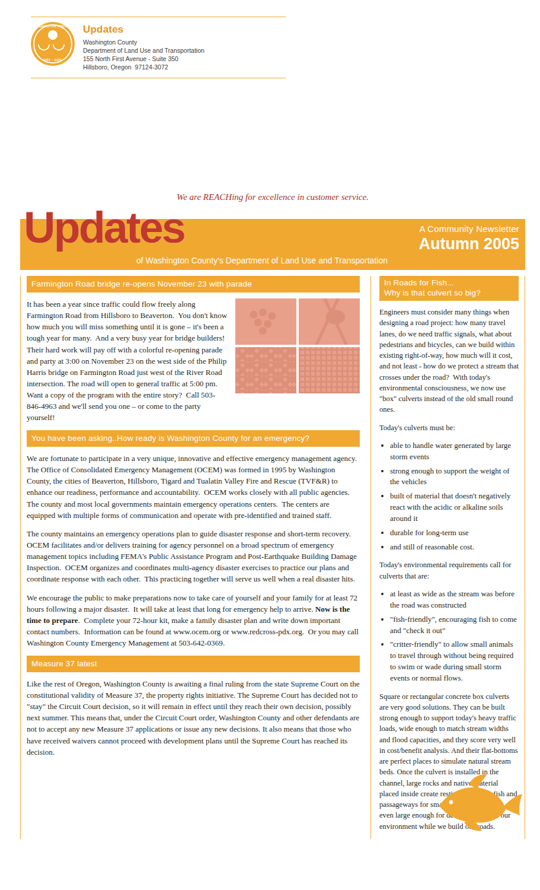WASHINGTON COUNTY
ORE · GON
Updates
Washington County
Department of Land Use and Transportation
155 North First Avenue - Suite 350
Hillsboro, Oregon 97124-3072
We are REACHing for excellence in customer service.
Updates
A Community Newsletter
Autumn 2005
of Washington County's Department of Land Use and Transportation
Farmington Road bridge re-opens November 23 with parade
It has been a year since traffic could flow freely along Farmington Road from Hillsboro to Beaverton. You don't know how much you will miss something until it is gone – it's been a tough year for many. And a very busy year for bridge builders! Their hard work will pay off with a colorful re-opening parade and party at 3:00 on November 23 on the west side of the Philip Harris bridge on Farmington Road just west of the River Road intersection. The road will open to general traffic at 5:00 pm. Want a copy of the program with the entire story? Call 503-846-4963 and we'll send you one – or come to the party yourself!
You have been asking..How ready is Washington County for an emergency?
We are fortunate to participate in a very unique, innovative and effective emergency management agency. The Office of Consolidated Emergency Management (OCEM) was formed in 1995 by Washington County, the cities of Beaverton, Hillsboro, Tigard and Tualatin Valley Fire and Rescue (TVF&R) to enhance our readiness, performance and accountability. OCEM works closely with all public agencies. The county and most local governments maintain emergency operations centers. The centers are equipped with multiple forms of communication and operate with pre-identified and trained staff.
The county maintains an emergency operations plan to guide disaster response and short-term recovery. OCEM facilitates and/or delivers training for agency personnel on a broad spectrum of emergency management topics including FEMA's Public Assistance Program and Post-Earthquake Building Damage Inspection. OCEM organizes and coordinates multi-agency disaster exercises to practice our plans and coordinate response with each other. This practicing together will serve us well when a real disaster hits.
We encourage the public to make preparations now to take care of yourself and your family for at least 72 hours following a major disaster. It will take at least that long for emergency help to arrive. Now is the time to prepare. Complete your 72-hour kit, make a family disaster plan and write down important contact numbers. Information can be found at www.ocem.org or www.redcross-pdx.org. Or you may call Washington County Emergency Management at 503-642-0369.
Measure 37 latest
Like the rest of Oregon, Washington County is awaiting a final ruling from the state Supreme Court on the constitutional validity of Measure 37, the property rights initiative. The Supreme Court has decided not to "stay" the Circuit Court decision, so it will remain in effect until they reach their own decision, possibly next summer. This means that, under the Circuit Court order, Washington County and other defendants are not to accept any new Measure 37 applications or issue any new decisions. It also means that those who have received waivers cannot proceed with development plans until the Supreme Court has reached its decision.
In Roads for Fish...
Why is that culvert so big?
Engineers must consider many things when designing a road project: how many travel lanes, do we need traffic signals, what about pedestrians and bicycles, can we build within existing right-of-way, how much will it cost, and not least - how do we protect a stream that crosses under the road? With today's environmental consciousness, we now use "box" culverts instead of the old small round ones.
Today's culverts must be:
able to handle water generated by large storm events
strong enough to support the weight of the vehicles
built of material that doesn't negatively react with the acidic or alkaline soils around it
durable for long-term use
and still of reasonable cost.
Today's environmental requirements call for culverts that are:
at least as wide as the stream was before the road was constructed
"fish-friendly", encouraging fish to come and "check it out"
"critter-friendly" to allow small animals to travel through without being required to swim or wade during small storm events or normal flows.
Square or rectangular concrete box culverts are very good solutions. They can be built strong enough to support today's heavy traffic loads, wide enough to match stream widths and flood capacities, and they score very well in cost/benefit analysis. And their flat-bottoms are perfect places to simulate natural stream beds. Once the culvert is installed in the channel, large rocks and native material placed inside create resting places for fish and passageways for small animals. Some are even large enough for deer. We balance our environment while we build our roads.